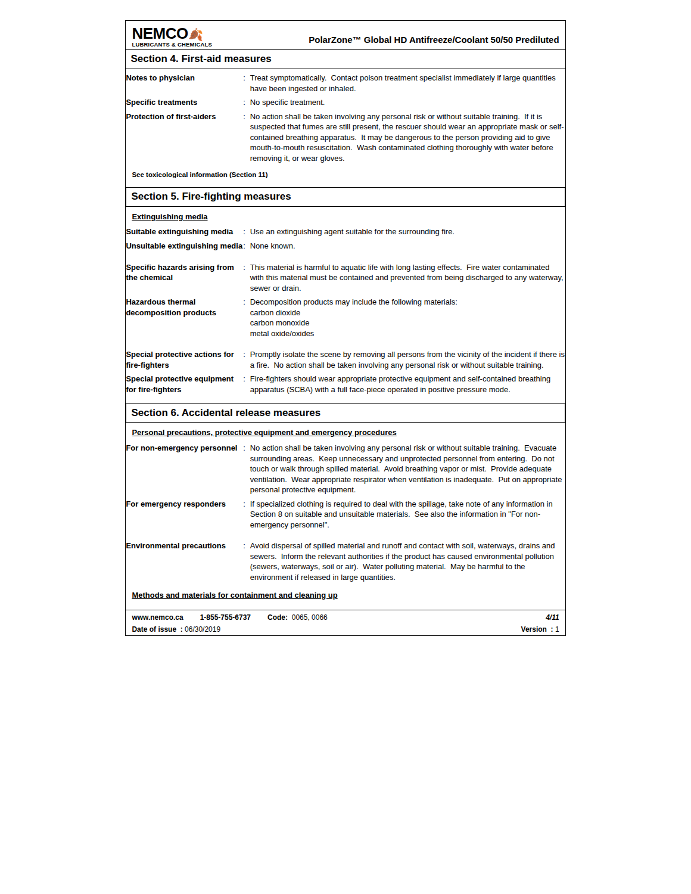NEMCO🍂
LUBRICANTS & CHEMICALS
PolarZone™ Global HD Antifreeze/Coolant 50/50 Prediluted
Section 4. First-aid measures
| Notes to physician | : | Treat symptomatically. Contact poison treatment specialist immediately if large quantities have been ingested or inhaled. |
| Specific treatments | : | No specific treatment. |
| Protection of first-aiders | : | No action shall be taken involving any personal risk or without suitable training. If it is suspected that fumes are still present, the rescuer should wear an appropriate mask or self-contained breathing apparatus. It may be dangerous to the person providing aid to give mouth-to-mouth resuscitation. Wash contaminated clothing thoroughly with water before removing it, or wear gloves. |
See toxicological information (Section 11)
Section 5. Fire-fighting measures
Extinguishing media
| Suitable extinguishing media | : | Use an extinguishing agent suitable for the surrounding fire. |
| Unsuitable extinguishing media | : | None known. |
| Specific hazards arising from the chemical | : | This material is harmful to aquatic life with long lasting effects. Fire water contaminated with this material must be contained and prevented from being discharged to any waterway, sewer or drain. |
| Hazardous thermal decomposition products | : | Decomposition products may include the following materials: carbon dioxide carbon monoxide metal oxide/oxides |
| Special protective actions for fire-fighters | : | Promptly isolate the scene by removing all persons from the vicinity of the incident if there is a fire. No action shall be taken involving any personal risk or without suitable training. |
| Special protective equipment for fire-fighters | : | Fire-fighters should wear appropriate protective equipment and self-contained breathing apparatus (SCBA) with a full face-piece operated in positive pressure mode. |
Section 6. Accidental release measures
Personal precautions, protective equipment and emergency procedures
| For non-emergency personnel | : | No action shall be taken involving any personal risk or without suitable training. Evacuate surrounding areas. Keep unnecessary and unprotected personnel from entering. Do not touch or walk through spilled material. Avoid breathing vapor or mist. Provide adequate ventilation. Wear appropriate respirator when ventilation is inadequate. Put on appropriate personal protective equipment. |
| For emergency responders | : | If specialized clothing is required to deal with the spillage, take note of any information in Section 8 on suitable and unsuitable materials. See also the information in "For non-emergency personnel". |
| Environmental precautions | : | Avoid dispersal of spilled material and runoff and contact with soil, waterways, drains and sewers. Inform the relevant authorities if the product has caused environmental pollution (sewers, waterways, soil or air). Water polluting material. May be harmful to the environment if released in large quantities. |
Methods and materials for containment and cleaning up
www.nemco.ca 1-855-755-6737 Code: 0065, 0066
4/11
Date of issue : 06/30/2019
Version : 1